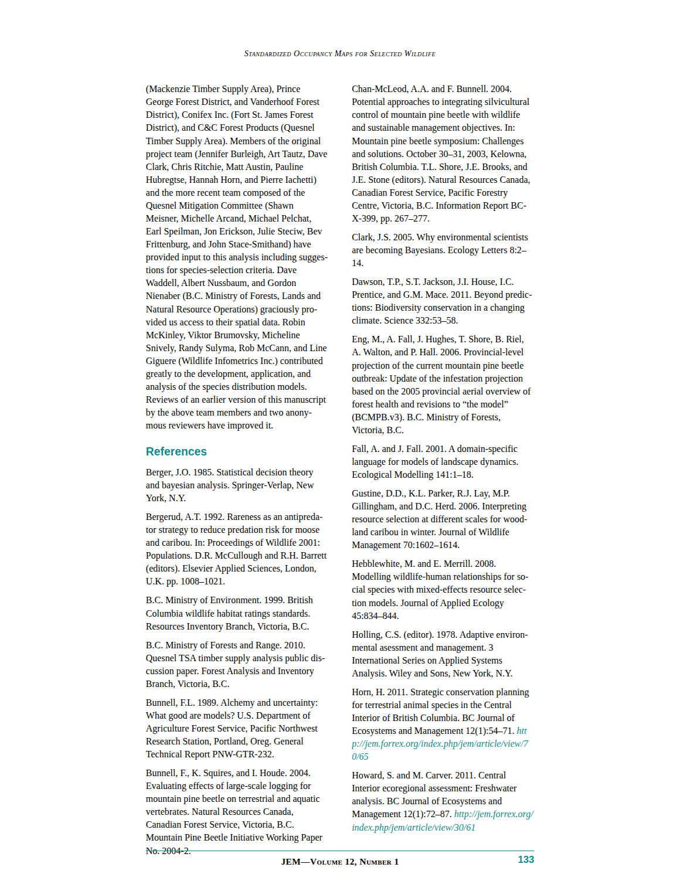Standardized Occupancy Maps for Selected Wildlife
(Mackenzie Timber Supply Area), Prince George Forest District, and Vanderhoof Forest District), Conifex Inc. (Fort St. James Forest District), and C&C Forest Products (Quesnel Timber Supply Area). Members of the original project team (Jennifer Burleigh, Art Tautz, Dave Clark, Chris Ritchie, Matt Austin, Pauline Hubregtse, Hannah Horn, and Pierre Iachetti) and the more recent team composed of the Quesnel Mitigation Committee (Shawn Meisner, Michelle Arcand, Michael Pelchat, Earl Speilman, Jon Erickson, Julie Steciw, Bev Frittenburg, and John Stace-Smithand) have provided input to this analysis including suggestions for species-selection criteria. Dave Waddell, Albert Nussbaum, and Gordon Nienaber (B.C. Ministry of Forests, Lands and Natural Resource Operations) graciously provided us access to their spatial data. Robin McKinley, Viktor Brumovsky, Micheline Snively, Randy Sulyma, Rob McCann, and Line Giguere (Wildlife Infometrics Inc.) contributed greatly to the development, application, and analysis of the species distribution models. Reviews of an earlier version of this manuscript by the above team members and two anonymous reviewers have improved it.
References
Berger, J.O. 1985. Statistical decision theory and bayesian analysis. Springer-Verlap, New York, N.Y.
Bergerud, A.T. 1992. Rareness as an antipredator strategy to reduce predation risk for moose and caribou. In: Proceedings of Wildlife 2001: Populations. D.R. McCullough and R.H. Barrett (editors). Elsevier Applied Sciences, London, U.K. pp. 1008–1021.
B.C. Ministry of Environment. 1999. British Columbia wildlife habitat ratings standards. Resources Inventory Branch, Victoria, B.C.
B.C. Ministry of Forests and Range. 2010. Quesnel TSA timber supply analysis public discussion paper. Forest Analysis and Inventory Branch, Victoria, B.C.
Bunnell, F.L. 1989. Alchemy and uncertainty: What good are models? U.S. Department of Agriculture Forest Service, Pacific Northwest Research Station, Portland, Oreg. General Technical Report PNW-GTR-232.
Bunnell, F., K. Squires, and I. Houde. 2004. Evaluating effects of large-scale logging for mountain pine beetle on terrestrial and aquatic vertebrates. Natural Resources Canada, Canadian Forest Service, Victoria, B.C. Mountain Pine Beetle Initiative Working Paper No. 2004-2.
Chan-McLeod, A.A. and F. Bunnell. 2004. Potential approaches to integrating silvicultural control of mountain pine beetle with wildlife and sustainable management objectives. In: Mountain pine beetle symposium: Challenges and solutions. October 30–31, 2003, Kelowna, British Columbia. T.L. Shore, J.E. Brooks, and J.E. Stone (editors). Natural Resources Canada, Canadian Forest Service, Pacific Forestry Centre, Victoria, B.C. Information Report BC-X-399, pp. 267–277.
Clark, J.S. 2005. Why environmental scientists are becoming Bayesians. Ecology Letters 8:2–14.
Dawson, T.P., S.T. Jackson, J.I. House, I.C. Prentice, and G.M. Mace. 2011. Beyond predictions: Biodiversity conservation in a changing climate. Science 332:53–58.
Eng, M., A. Fall, J. Hughes, T. Shore, B. Riel, A. Walton, and P. Hall. 2006. Provincial-level projection of the current mountain pine beetle outbreak: Update of the infestation projection based on the 2005 provincial aerial overview of forest health and revisions to “the model” (BCMPB.v3). B.C. Ministry of Forests, Victoria, B.C.
Fall, A. and J. Fall. 2001. A domain-specific language for models of landscape dynamics. Ecological Modelling 141:1–18.
Gustine, D.D., K.L. Parker, R.J. Lay, M.P. Gillingham, and D.C. Herd. 2006. Interpreting resource selection at different scales for woodland caribou in winter. Journal of Wildlife Management 70:1602–1614.
Hebblewhite, M. and E. Merrill. 2008. Modelling wildlife-human relationships for social species with mixed-effects resource selection models. Journal of Applied Ecology 45:834–844.
Holling, C.S. (editor). 1978. Adaptive environmental asessment and management. 3 International Series on Applied Systems Analysis. Wiley and Sons, New York, N.Y.
Horn, H. 2011. Strategic conservation planning for terrestrial animal species in the Central Interior of British Columbia. BC Journal of Ecosystems and Management 12(1):54–71. http://jem.forrex.org/index.php/jem/article/view/70/65
Howard, S. and M. Carver. 2011. Central Interior ecoregional assessment: Freshwater analysis. BC Journal of Ecosystems and Management 12(1):72–87. http://jem.forrex.org/index.php/jem/article/view/30/61
JEM—Volume 12, Number 1
133